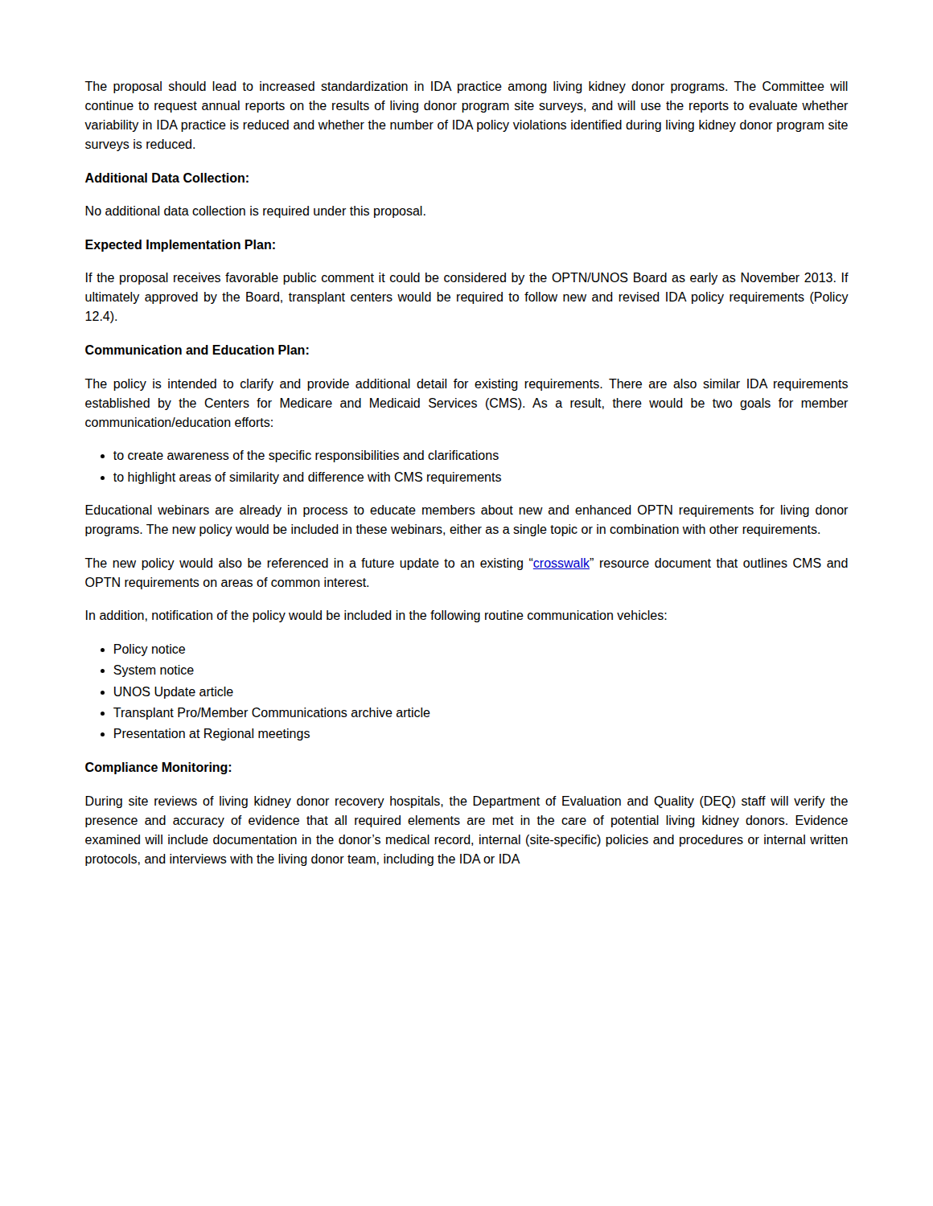The proposal should lead to increased standardization in IDA practice among living kidney donor programs. The Committee will continue to request annual reports on the results of living donor program site surveys, and will use the reports to evaluate whether variability in IDA practice is reduced and whether the number of IDA policy violations identified during living kidney donor program site surveys is reduced.
Additional Data Collection:
No additional data collection is required under this proposal.
Expected Implementation Plan:
If the proposal receives favorable public comment it could be considered by the OPTN/UNOS Board as early as November 2013. If ultimately approved by the Board, transplant centers would be required to follow new and revised IDA policy requirements (Policy 12.4).
Communication and Education Plan:
The policy is intended to clarify and provide additional detail for existing requirements. There are also similar IDA requirements established by the Centers for Medicare and Medicaid Services (CMS). As a result, there would be two goals for member communication/education efforts:
to create awareness of the specific responsibilities and clarifications
to highlight areas of similarity and difference with CMS requirements
Educational webinars are already in process to educate members about new and enhanced OPTN requirements for living donor programs. The new policy would be included in these webinars, either as a single topic or in combination with other requirements.
The new policy would also be referenced in a future update to an existing “crosswalk” resource document that outlines CMS and OPTN requirements on areas of common interest.
In addition, notification of the policy would be included in the following routine communication vehicles:
Policy notice
System notice
UNOS Update article
Transplant Pro/Member Communications archive article
Presentation at Regional meetings
Compliance Monitoring:
During site reviews of living kidney donor recovery hospitals, the Department of Evaluation and Quality (DEQ) staff will verify the presence and accuracy of evidence that all required elements are met in the care of potential living kidney donors. Evidence examined will include documentation in the donor’s medical record, internal (site-specific) policies and procedures or internal written protocols, and interviews with the living donor team, including the IDA or IDA